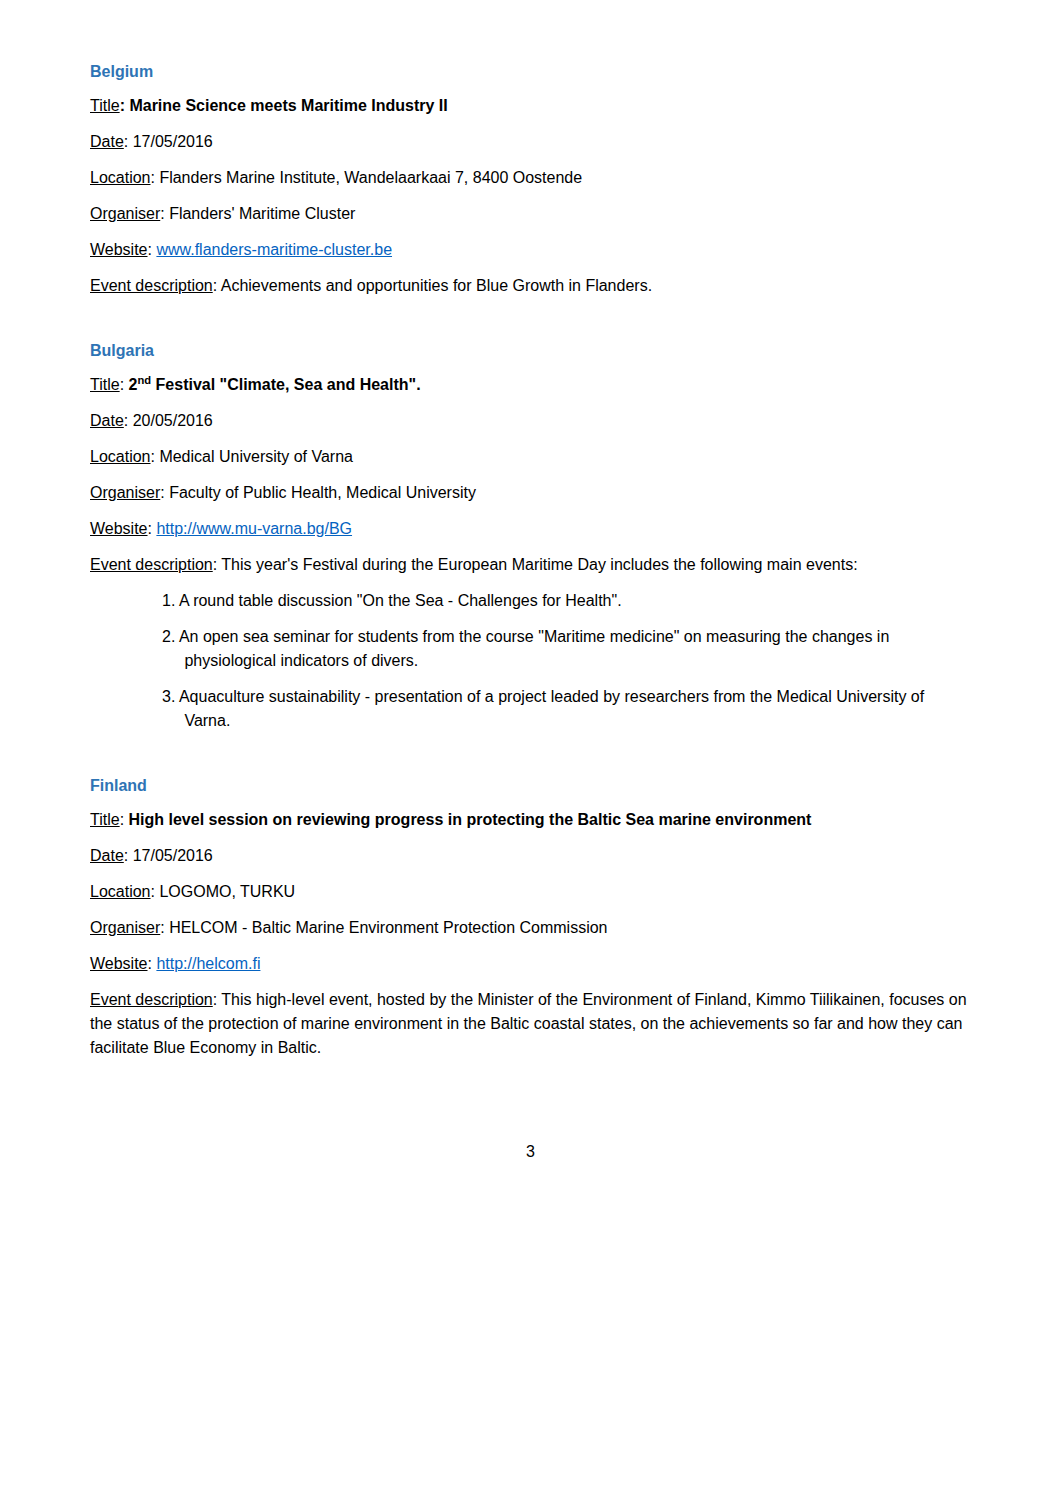Belgium
Title: Marine Science meets Maritime Industry II
Date: 17/05/2016
Location: Flanders Marine Institute, Wandelaarkaai 7, 8400 Oostende
Organiser: Flanders' Maritime Cluster
Website: www.flanders-maritime-cluster.be
Event description: Achievements and opportunities for Blue Growth in Flanders.
Bulgaria
Title: 2nd Festival "Climate, Sea and Health".
Date: 20/05/2016
Location: Medical University of Varna
Organiser: Faculty of Public Health, Medical University
Website: http://www.mu-varna.bg/BG
Event description: This year's Festival during the European Maritime Day includes the following main events:
1. A round table discussion "On the Sea - Challenges for Health".
2. An open sea seminar for students from the course "Maritime medicine" on measuring the changes in physiological indicators of divers.
3. Aquaculture sustainability - presentation of a project leaded by researchers from the Medical University of Varna.
Finland
Title: High level session on reviewing progress in protecting the Baltic Sea marine environment
Date: 17/05/2016
Location: LOGOMO, TURKU
Organiser: HELCOM - Baltic Marine Environment Protection Commission
Website: http://helcom.fi
Event description: This high-level event, hosted by the Minister of the Environment of Finland, Kimmo Tiilikainen, focuses on the status of the protection of marine environment in the Baltic coastal states, on the achievements so far and how they can facilitate Blue Economy in Baltic.
3